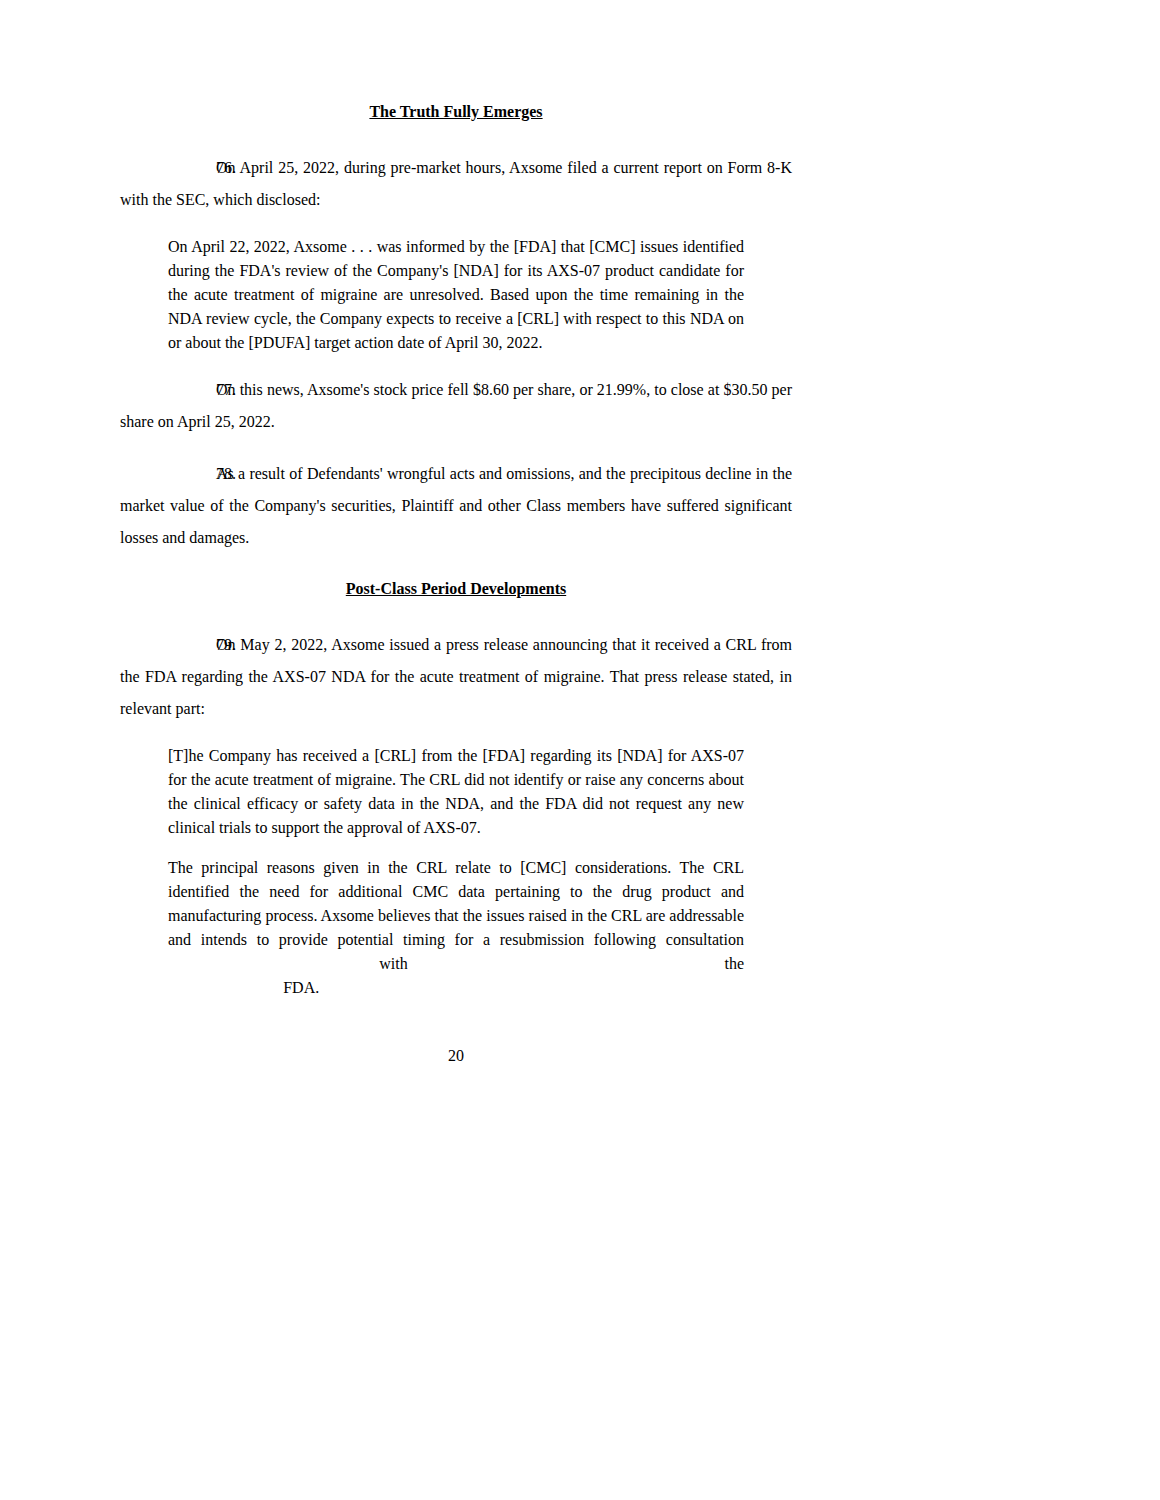The Truth Fully Emerges
76. On April 25, 2022, during pre-market hours, Axsome filed a current report on Form 8-K with the SEC, which disclosed:
On April 22, 2022, Axsome . . . was informed by the [FDA] that [CMC] issues identified during the FDA's review of the Company's [NDA] for its AXS-07 product candidate for the acute treatment of migraine are unresolved. Based upon the time remaining in the NDA review cycle, the Company expects to receive a [CRL] with respect to this NDA on or about the [PDUFA] target action date of April 30, 2022.
77. On this news, Axsome's stock price fell $8.60 per share, or 21.99%, to close at $30.50 per share on April 25, 2022.
78. As a result of Defendants' wrongful acts and omissions, and the precipitous decline in the market value of the Company's securities, Plaintiff and other Class members have suffered significant losses and damages.
Post-Class Period Developments
79. On May 2, 2022, Axsome issued a press release announcing that it received a CRL from the FDA regarding the AXS-07 NDA for the acute treatment of migraine. That press release stated, in relevant part:
[T]he Company has received a [CRL] from the [FDA] regarding its [NDA] for AXS-07 for the acute treatment of migraine. The CRL did not identify or raise any concerns about the clinical efficacy or safety data in the NDA, and the FDA did not request any new clinical trials to support the approval of AXS-07.
The principal reasons given in the CRL relate to [CMC] considerations. The CRL identified the need for additional CMC data pertaining to the drug product and manufacturing process. Axsome believes that the issues raised in the CRL are addressable and intends to provide potential timing for a resubmission following consultation with the FDA.
20